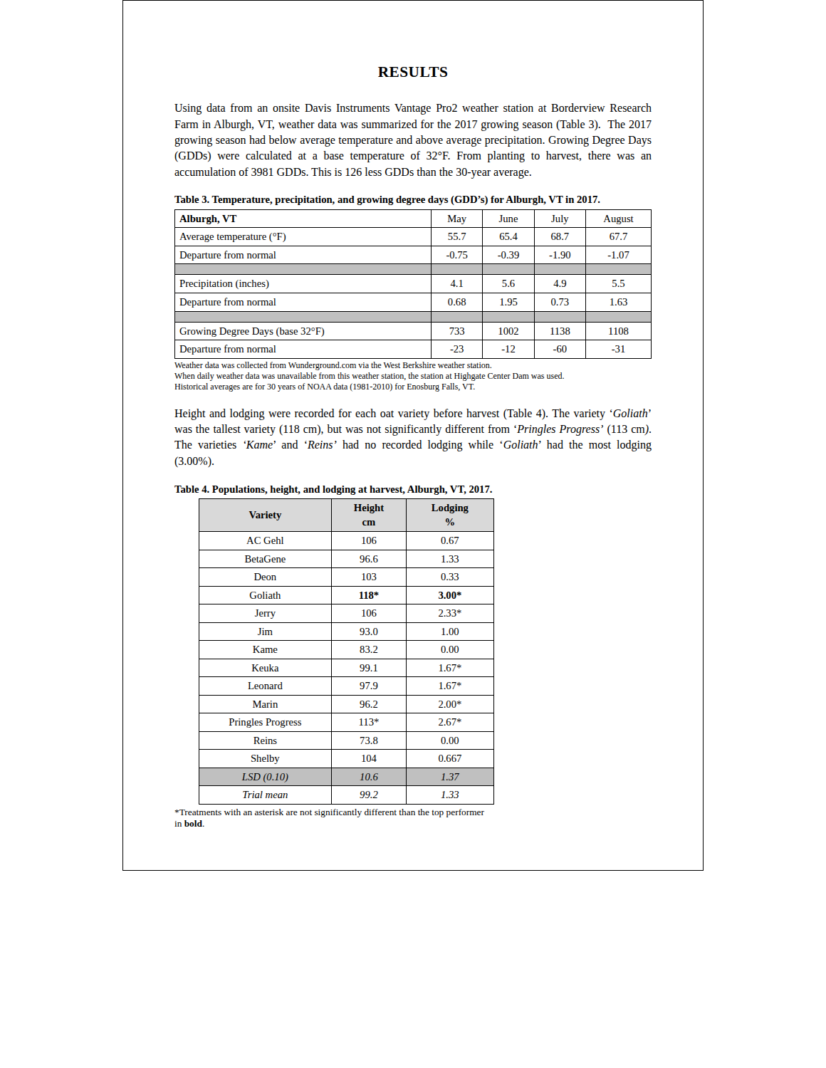RESULTS
Using data from an onsite Davis Instruments Vantage Pro2 weather station at Borderview Research Farm in Alburgh, VT, weather data was summarized for the 2017 growing season (Table 3). The 2017 growing season had below average temperature and above average precipitation. Growing Degree Days (GDDs) were calculated at a base temperature of 32°F. From planting to harvest, there was an accumulation of 3981 GDDs. This is 126 less GDDs than the 30-year average.
Table 3. Temperature, precipitation, and growing degree days (GDD’s) for Alburgh, VT in 2017.
| Alburgh, VT | May | June | July | August |
| Average temperature (°F) | 55.7 | 65.4 | 68.7 | 67.7 |
| Departure from normal | -0.75 | -0.39 | -1.90 | -1.07 |
| Precipitation (inches) | 4.1 | 5.6 | 4.9 | 5.5 |
| Departure from normal | 0.68 | 1.95 | 0.73 | 1.63 |
| Growing Degree Days (base 32°F) | 733 | 1002 | 1138 | 1108 |
| Departure from normal | -23 | -12 | -60 | -31 |
Weather data was collected from Wunderground.com via the West Berkshire weather station.
When daily weather data was unavailable from this weather station, the station at Highgate Center Dam was used.
Historical averages are for 30 years of NOAA data (1981-2010) for Enosburg Falls, VT.
Height and lodging were recorded for each oat variety before harvest (Table 4). The variety ‘Goliath’ was the tallest variety (118 cm), but was not significantly different from ‘Pringles Progress’ (113 cm). The varieties ‘Kame’ and ‘Reins’ had no recorded lodging while ‘Goliath’ had the most lodging (3.00%).
Table 4. Populations, height, and lodging at harvest, Alburgh, VT, 2017.
| Variety | Height cm | Lodging % |
| --- | --- | --- |
| AC Gehl | 106 | 0.67 |
| BetaGene | 96.6 | 1.33 |
| Deon | 103 | 0.33 |
| Goliath | 118* | 3.00* |
| Jerry | 106 | 2.33* |
| Jim | 93.0 | 1.00 |
| Kame | 83.2 | 0.00 |
| Keuka | 99.1 | 1.67* |
| Leonard | 97.9 | 1.67* |
| Marin | 96.2 | 2.00* |
| Pringles Progress | 113* | 2.67* |
| Reins | 73.8 | 0.00 |
| Shelby | 104 | 0.667 |
| LSD (0.10) | 10.6 | 1.37 |
| Trial mean | 99.2 | 1.33 |
*Treatments with an asterisk are not significantly different than the top performer
in bold.